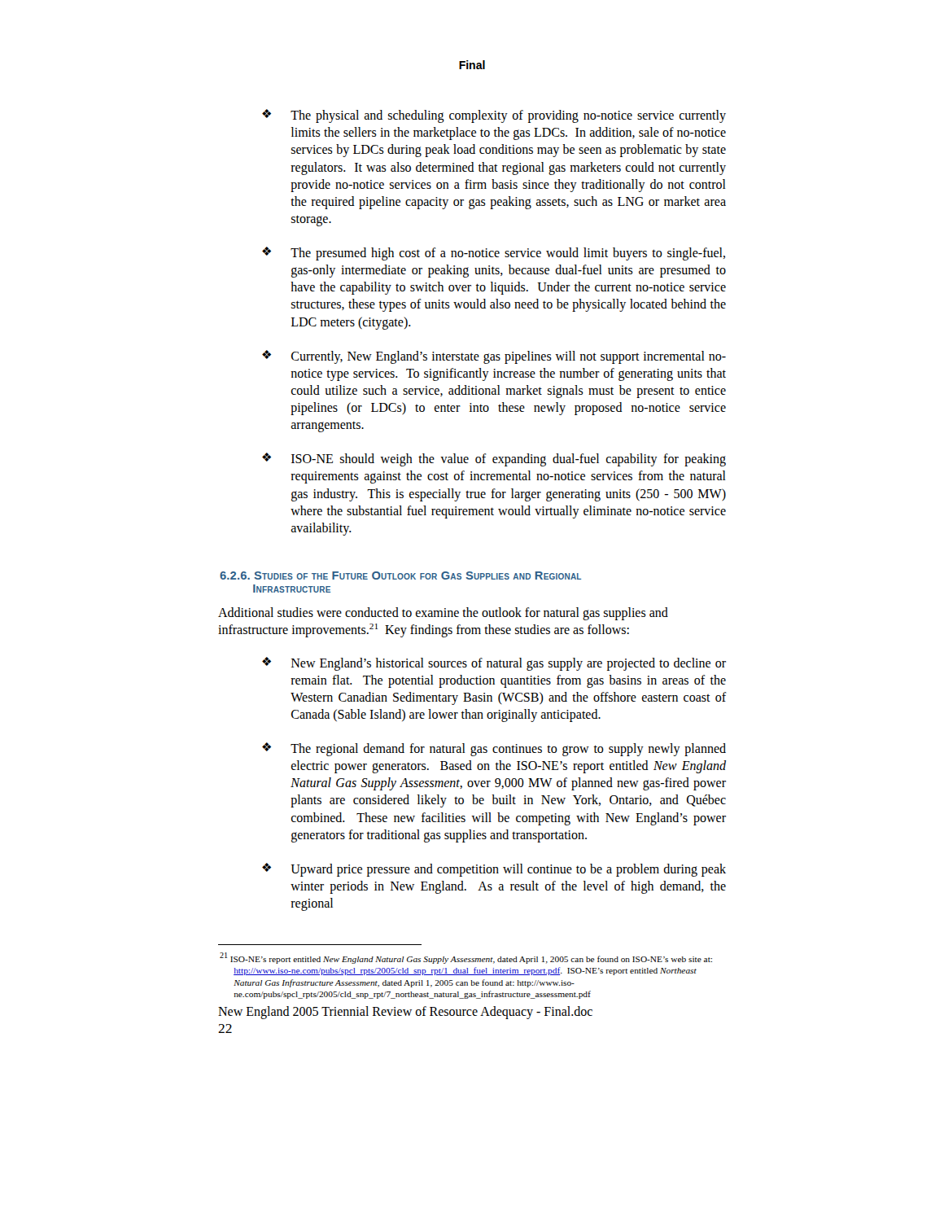Final
The physical and scheduling complexity of providing no-notice service currently limits the sellers in the marketplace to the gas LDCs. In addition, sale of no-notice services by LDCs during peak load conditions may be seen as problematic by state regulators. It was also determined that regional gas marketers could not currently provide no-notice services on a firm basis since they traditionally do not control the required pipeline capacity or gas peaking assets, such as LNG or market area storage.
The presumed high cost of a no-notice service would limit buyers to single-fuel, gas-only intermediate or peaking units, because dual-fuel units are presumed to have the capability to switch over to liquids. Under the current no-notice service structures, these types of units would also need to be physically located behind the LDC meters (citygate).
Currently, New England’s interstate gas pipelines will not support incremental no-notice type services. To significantly increase the number of generating units that could utilize such a service, additional market signals must be present to entice pipelines (or LDCs) to enter into these newly proposed no-notice service arrangements.
ISO-NE should weigh the value of expanding dual-fuel capability for peaking requirements against the cost of incremental no-notice services from the natural gas industry. This is especially true for larger generating units (250 - 500 MW) where the substantial fuel requirement would virtually eliminate no-notice service availability.
6.2.6. Studies of the Future Outlook for Gas Supplies and Regional Infrastructure
Additional studies were conducted to examine the outlook for natural gas supplies and infrastructure improvements.21 Key findings from these studies are as follows:
New England’s historical sources of natural gas supply are projected to decline or remain flat. The potential production quantities from gas basins in areas of the Western Canadian Sedimentary Basin (WCSB) and the offshore eastern coast of Canada (Sable Island) are lower than originally anticipated.
The regional demand for natural gas continues to grow to supply newly planned electric power generators. Based on the ISO-NE’s report entitled New England Natural Gas Supply Assessment, over 9,000 MW of planned new gas-fired power plants are considered likely to be built in New York, Ontario, and Québec combined. These new facilities will be competing with New England’s power generators for traditional gas supplies and transportation.
Upward price pressure and competition will continue to be a problem during peak winter periods in New England. As a result of the level of high demand, the regional
21 ISO-NE’s report entitled New England Natural Gas Supply Assessment, dated April 1, 2005 can be found on ISO-NE’s web site at: http://www.iso-ne.com/pubs/spcl_rpts/2005/cld_snp_rpt/1_dual_fuel_interim_report.pdf. ISO-NE’s report entitled Northeast Natural Gas Infrastructure Assessment, dated April 1, 2005 can be found at: http://www.iso-ne.com/pubs/spcl_rpts/2005/cld_snp_rpt/7_northeast_natural_gas_infrastructure_assessment.pdf
New England 2005 Triennial Review of Resource Adequacy - Final.doc 22